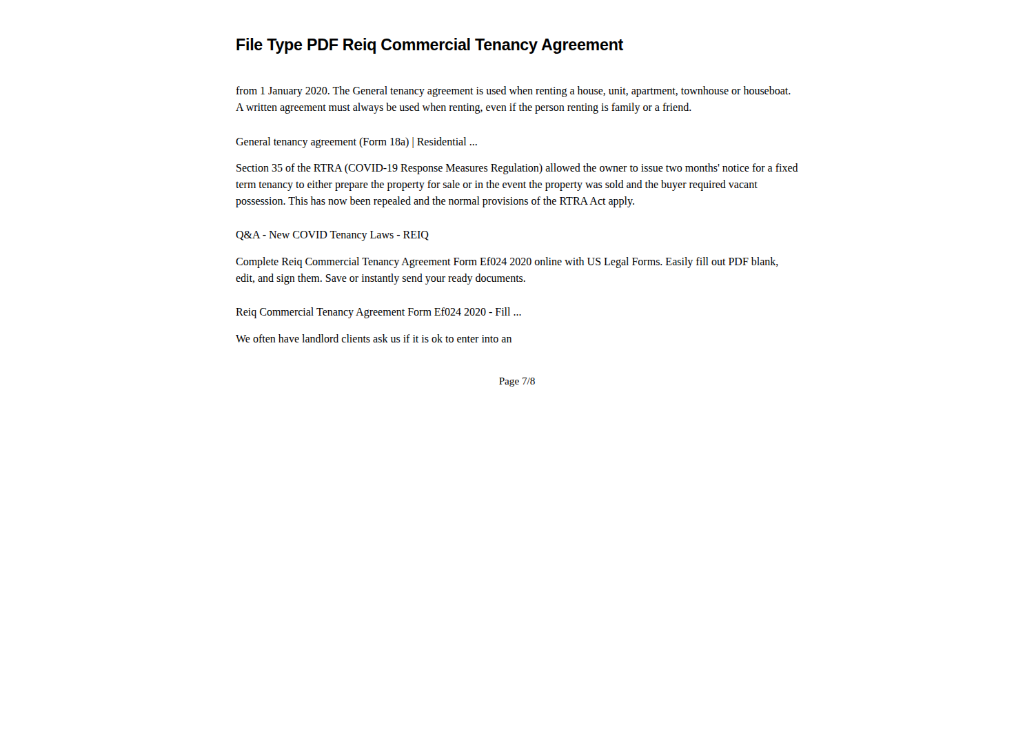File Type PDF Reiq Commercial Tenancy Agreement
from 1 January 2020. The General tenancy agreement is used when renting a house, unit, apartment, townhouse or houseboat. A written agreement must always be used when renting, even if the person renting is family or a friend.
General tenancy agreement (Form 18a) | Residential ...
Section 35 of the RTRA (COVID-19 Response Measures Regulation) allowed the owner to issue two months' notice for a fixed term tenancy to either prepare the property for sale or in the event the property was sold and the buyer required vacant possession. This has now been repealed and the normal provisions of the RTRA Act apply.
Q&A - New COVID Tenancy Laws - REIQ
Complete Reiq Commercial Tenancy Agreement Form Ef024 2020 online with US Legal Forms. Easily fill out PDF blank, edit, and sign them. Save or instantly send your ready documents.
Reiq Commercial Tenancy Agreement Form Ef024 2020 - Fill ...
We often have landlord clients ask us if it is ok to enter into an
Page 7/8